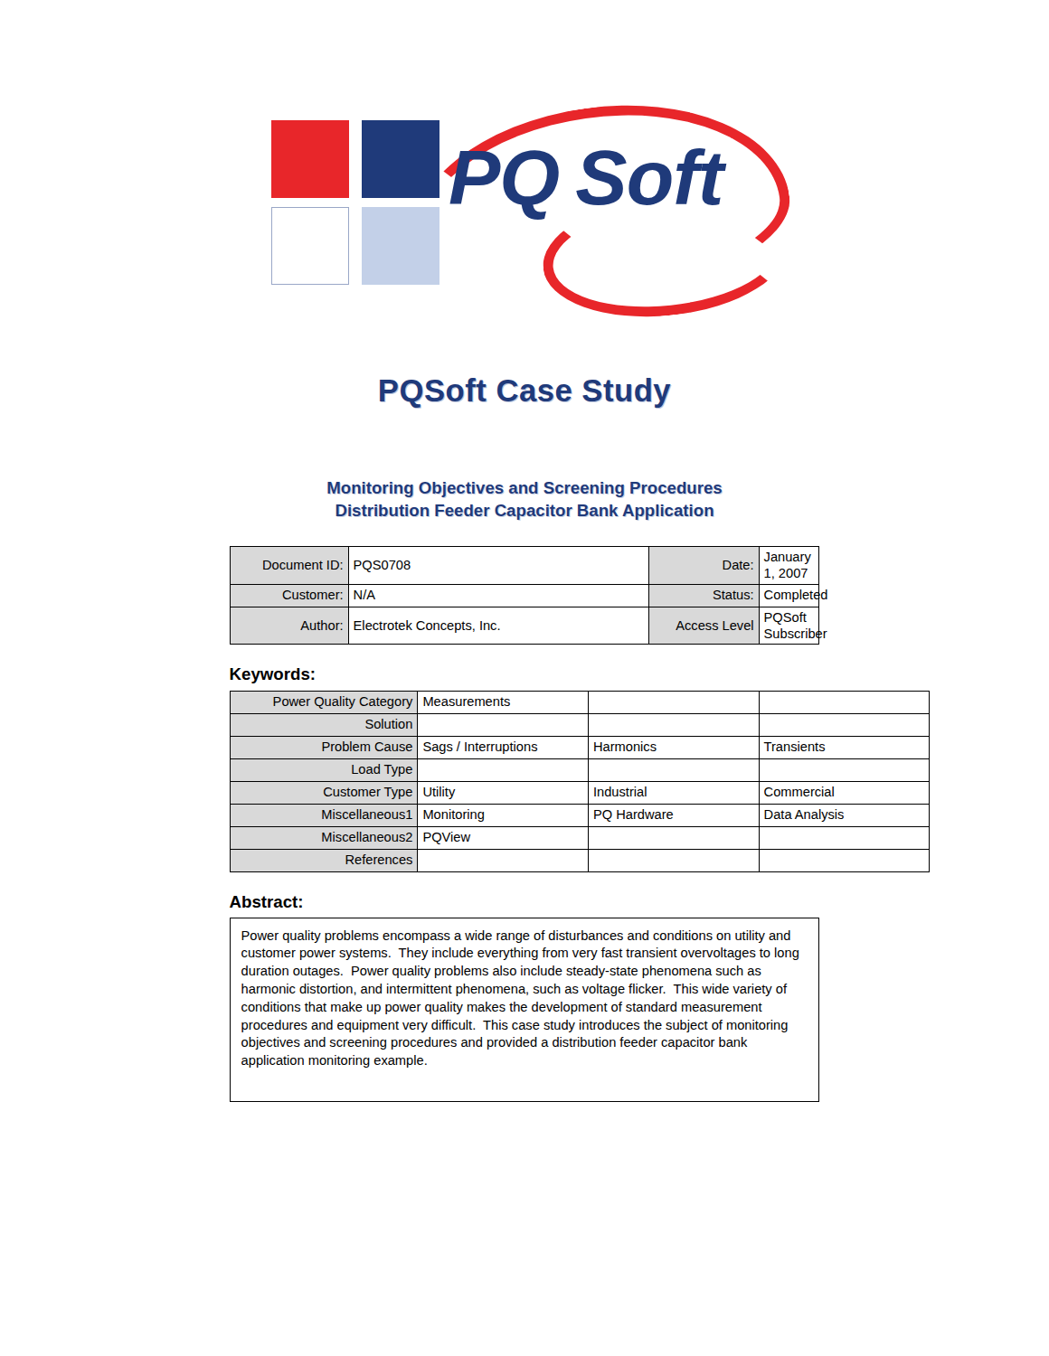PQSoft
PQSoft Case Study
Monitoring Objectives and Screening Procedures Distribution Feeder Capacitor Bank Application
| Document ID: | PQS0708 | Date: | January 1, 2007 |
| Customer: | N/A | Status: | Completed |
| Author: | Electrotek Concepts, Inc. | Access Level | PQSoft Subscriber |
Keywords:
| Power Quality Category | Measurements | | |
| Solution | | | |
| Problem Cause | Sags / Interruptions | Harmonics | Transients |
| Load Type | | | |
| Customer Type | Utility | Industrial | Commercial |
| Miscellaneous1 | Monitoring | PQ Hardware | Data Analysis |
| Miscellaneous2 | PQView | | |
| References | | | |
Abstract:
Power quality problems encompass a wide range of disturbances and conditions on utility and customer power systems. They include everything from very fast transient overvoltages to long duration outages. Power quality problems also include steady-state phenomena such as harmonic distortion, and intermittent phenomena, such as voltage flicker. This wide variety of conditions that make up power quality makes the development of standard measurement procedures and equipment very difficult. This case study introduces the subject of monitoring objectives and screening procedures and provided a distribution feeder capacitor bank application monitoring example.